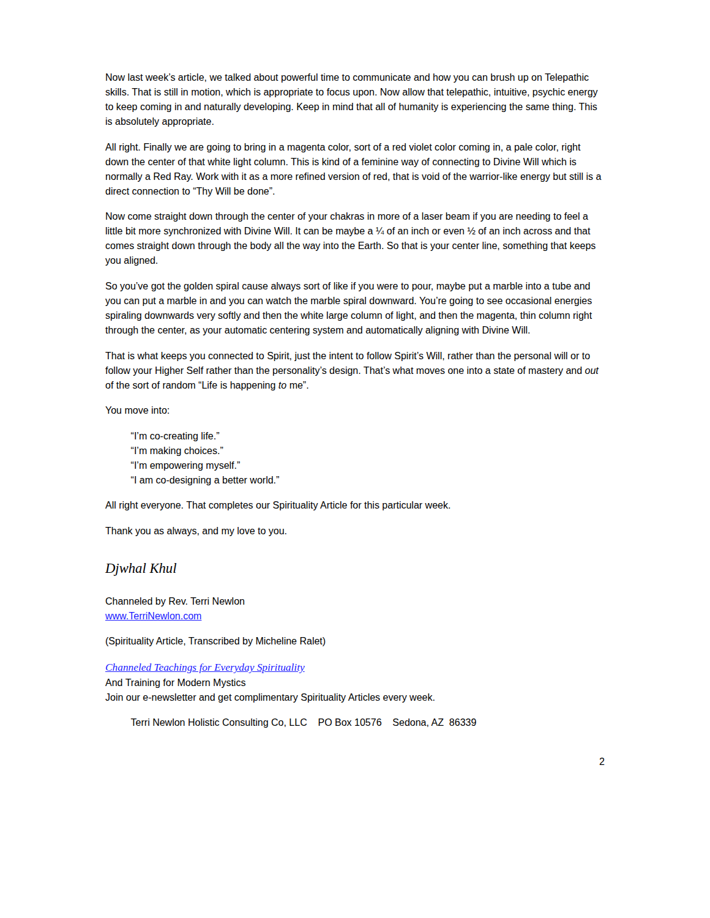Now last week’s article, we talked about powerful time to communicate and how you can brush up on Telepathic skills. That is still in motion, which is appropriate to focus upon. Now allow that telepathic, intuitive, psychic energy to keep coming in and naturally developing. Keep in mind that all of humanity is experiencing the same thing. This is absolutely appropriate.
All right. Finally we are going to bring in a magenta color, sort of a red violet color coming in, a pale color, right down the center of that white light column. This is kind of a feminine way of connecting to Divine Will which is normally a Red Ray. Work with it as a more refined version of red, that is void of the warrior-like energy but still is a direct connection to “Thy Will be done”.
Now come straight down through the center of your chakras in more of a laser beam if you are needing to feel a little bit more synchronized with Divine Will. It can be maybe a ¼ of an inch or even ½ of an inch across and that comes straight down through the body all the way into the Earth. So that is your center line, something that keeps you aligned.
So you’ve got the golden spiral cause always sort of like if you were to pour, maybe put a marble into a tube and you can put a marble in and you can watch the marble spiral downward. You’re going to see occasional energies spiraling downwards very softly and then the white large column of light, and then the magenta, thin column right through the center, as your automatic centering system and automatically aligning with Divine Will.
That is what keeps you connected to Spirit, just the intent to follow Spirit’s Will, rather than the personal will or to follow your Higher Self rather than the personality’s design. That’s what moves one into a state of mastery and out of the sort of random “Life is happening to me”.
You move into:
“I’m co-creating life.”
“I’m making choices.”
“I’m empowering myself.”
“I am co-designing a better world.”
All right everyone. That completes our Spirituality Article for this particular week.
Thank you as always, and my love to you.
Djwhal Khul
Channeled by Rev. Terri Newlon
www.TerriNewlon.com
(Spirituality Article, Transcribed by Micheline Ralet)
Channeled Teachings for Everyday Spirituality
And Training for Modern Mystics
Join our e-newsletter and get complimentary Spirituality Articles every week.
Terri Newlon Holistic Consulting Co, LLC PO Box 10576 Sedona, AZ 86339
2